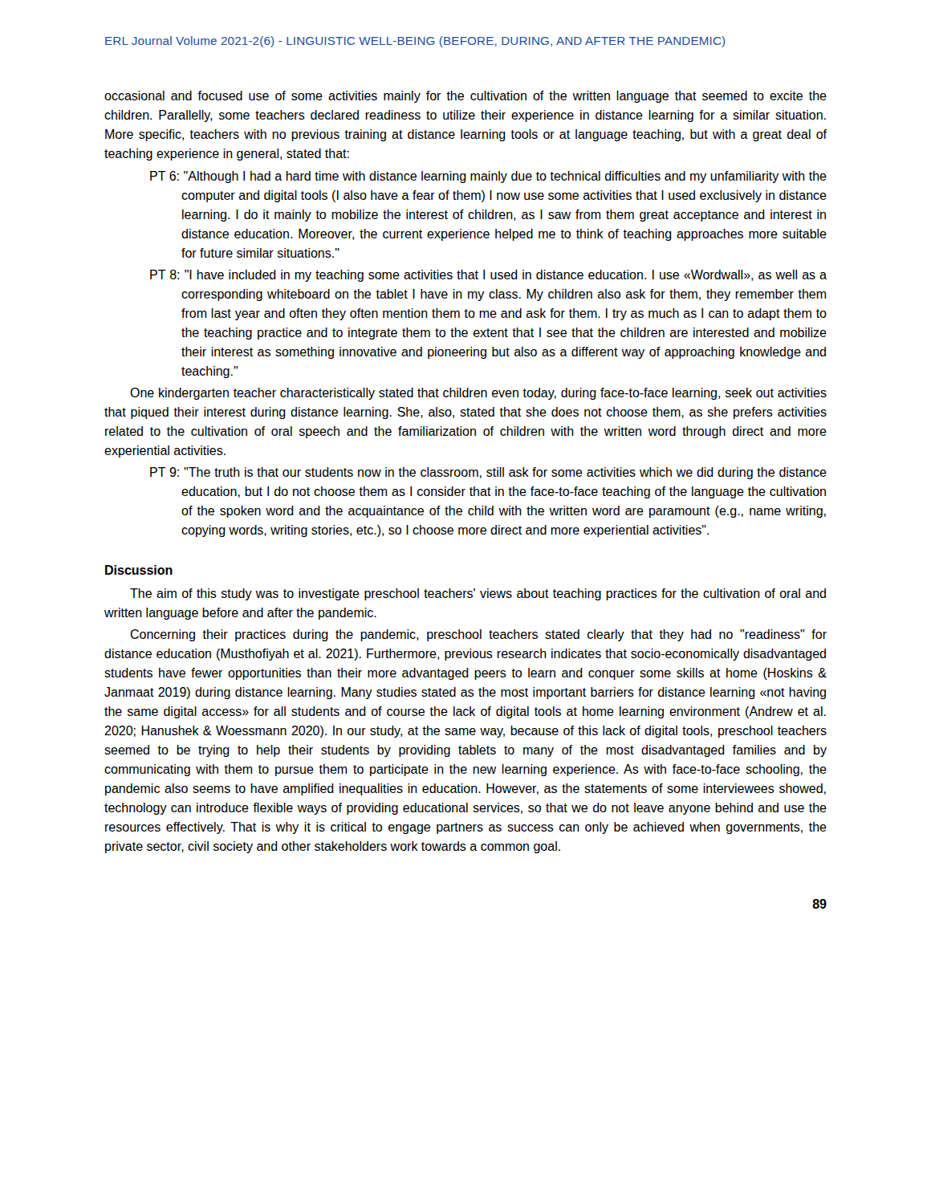ERL Journal Volume 2021-2(6) - LINGUISTIC WELL-BEING (BEFORE, DURING, AND AFTER THE PANDEMIC)
occasional and focused use of some activities mainly for the cultivation of the written language that seemed to excite the children. Parallelly, some teachers declared readiness to utilize their experience in distance learning for a similar situation. More specific, teachers with no previous training at distance learning tools or at language teaching, but with a great deal of teaching experience in general, stated that:
PT 6: "Although I had a hard time with distance learning mainly due to technical difficulties and my unfamiliarity with the computer and digital tools (I also have a fear of them) I now use some activities that I used exclusively in distance learning. I do it mainly to mobilize the interest of children, as I saw from them great acceptance and interest in distance education. Moreover, the current experience helped me to think of teaching approaches more suitable for future similar situations."
PT 8: "I have included in my teaching some activities that I used in distance education. I use «Wordwall», as well as a corresponding whiteboard on the tablet I have in my class. My children also ask for them, they remember them from last year and often they often mention them to me and ask for them. I try as much as I can to adapt them to the teaching practice and to integrate them to the extent that I see that the children are interested and mobilize their interest as something innovative and pioneering but also as a different way of approaching knowledge and teaching."
One kindergarten teacher characteristically stated that children even today, during face-to-face learning, seek out activities that piqued their interest during distance learning. She, also, stated that she does not choose them, as she prefers activities related to the cultivation of oral speech and the familiarization of children with the written word through direct and more experiential activities.
PT 9: "The truth is that our students now in the classroom, still ask for some activities which we did during the distance education, but I do not choose them as I consider that in the face-to-face teaching of the language the cultivation of the spoken word and the acquaintance of the child with the written word are paramount (e.g., name writing, copying words, writing stories, etc.), so I choose more direct and more experiential activities".
Discussion
The aim of this study was to investigate preschool teachers' views about teaching practices for the cultivation of oral and written language before and after the pandemic.
Concerning their practices during the pandemic, preschool teachers stated clearly that they had no "readiness" for distance education (Musthofiyah et al. 2021). Furthermore, previous research indicates that socio-economically disadvantaged students have fewer opportunities than their more advantaged peers to learn and conquer some skills at home (Hoskins & Janmaat 2019) during distance learning. Many studies stated as the most important barriers for distance learning «not having the same digital access» for all students and of course the lack of digital tools at home learning environment (Andrew et al. 2020; Hanushek & Woessmann 2020). In our study, at the same way, because of this lack of digital tools, preschool teachers seemed to be trying to help their students by providing tablets to many of the most disadvantaged families and by communicating with them to pursue them to participate in the new learning experience. As with face-to-face schooling, the pandemic also seems to have amplified inequalities in education. However, as the statements of some interviewees showed, technology can introduce flexible ways of providing educational services, so that we do not leave anyone behind and use the resources effectively. That is why it is critical to engage partners as success can only be achieved when governments, the private sector, civil society and other stakeholders work towards a common goal.
89